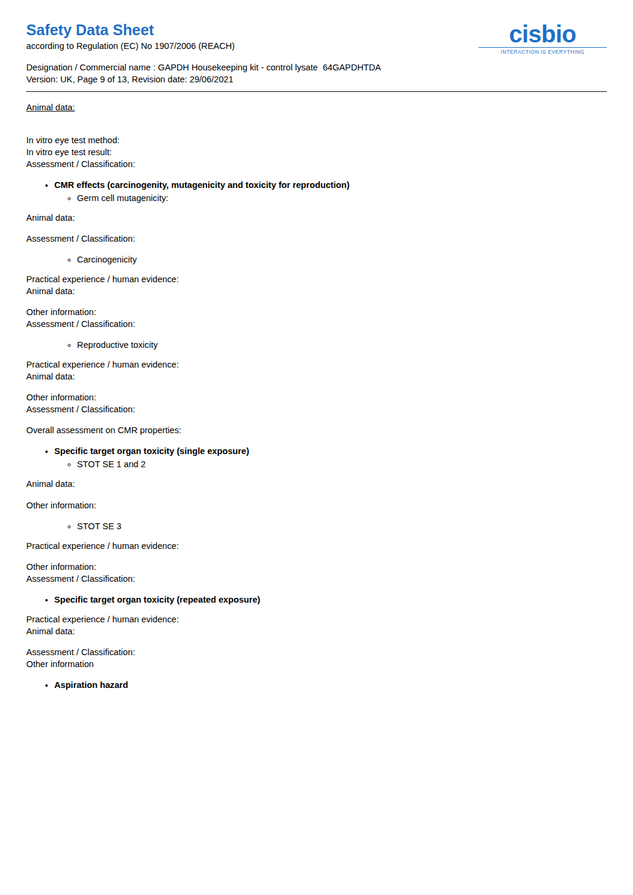cisbio
INTERACTION IS EVERYTHING
Safety Data Sheet
according to Regulation (EC) No 1907/2006 (REACH)
Designation / Commercial name : GAPDH Housekeeping kit - control lysate 64GAPDHTDA
Version: UK, Page 9 of 13, Revision date: 29/06/2021
Animal data:
In vitro eye test method:
In vitro eye test result:
Assessment / Classification:
CMR effects (carcinogenity, mutagenicity and toxicity for reproduction)
Germ cell mutagenicity:
Animal data:
Assessment / Classification:
Carcinogenicity
Practical experience / human evidence:
Animal data:
Other information:
Assessment / Classification:
Reproductive toxicity
Practical experience / human evidence:
Animal data:
Other information:
Assessment / Classification:
Overall assessment on CMR properties:
Specific target organ toxicity (single exposure)
STOT SE 1 and 2
Animal data:
Other information:
STOT SE 3
Practical experience / human evidence:
Other information:
Assessment / Classification:
Specific target organ toxicity (repeated exposure)
Practical experience / human evidence:
Animal data:
Assessment / Classification:
Other information
Aspiration hazard